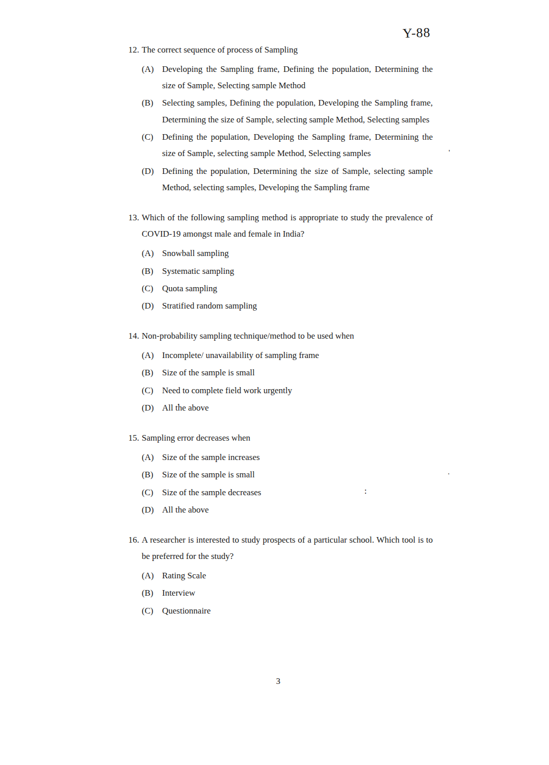Y-88
12.
The correct sequence of process of Sampling
(A) Developing the Sampling frame, Defining the population, Determining the size of Sample, Selecting sample Method
(B) Selecting samples, Defining the population, Developing the Sampling frame, Determining the size of Sample, selecting sample Method, Selecting samples
(C) Defining the population, Developing the Sampling frame, Determining the size of Sample, selecting sample Method, Selecting samples '
(D) Defining the population, Determining the size of Sample, selecting sample Method, selecting samples, Developing the Sampling frame
13.
Which of the following sampling method is appropriate to study the prevalence of COVID-19 amongst male and female in India?
(A) Snowball sampling
(B) Systematic sampling
(C) Quota sampling
(D) Stratified random sampling
14.
Non-probability sampling technique/method to be used when
(A) Incomplete/ unavailability of sampling frame
(B) Size of the sample is small
(C) Need to complete field work urgently
·(D) All the above
15.
Sampling error decreases when
(A) Size of the sample increases
(B) Size of the sample is small ·
(C) Size of the sample decreases ∶
(D) All the above
16.
A researcher is interested to study prospects of a particular school. Which tool is to be preferred for the study?
(A) Rating Scale
(B) Interview
(C) Questionnaire
3